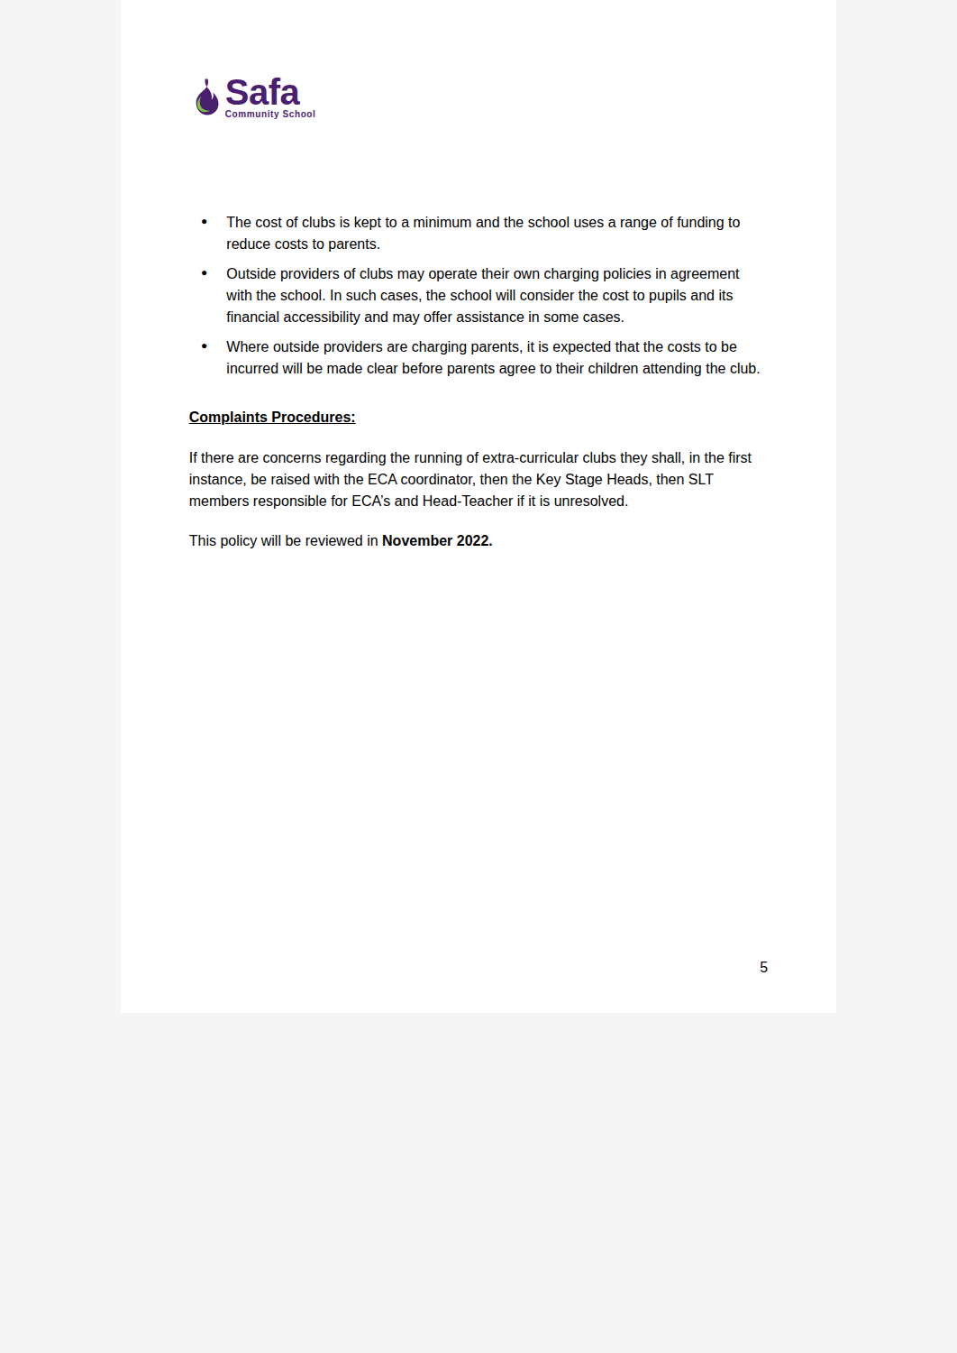Safa Community School
The cost of clubs is kept to a minimum and the school uses a range of funding to reduce costs to parents.
Outside providers of clubs may operate their own charging policies in agreement with the school. In such cases, the school will consider the cost to pupils and its financial accessibility and may offer assistance in some cases.
Where outside providers are charging parents, it is expected that the costs to be incurred will be made clear before parents agree to their children attending the club.
Complaints Procedures:
If there are concerns regarding the running of extra-curricular clubs they shall, in the first instance, be raised with the ECA coordinator, then the Key Stage Heads, then SLT members responsible for ECA’s and Head-Teacher if it is unresolved.
This policy will be reviewed in November 2022.
5